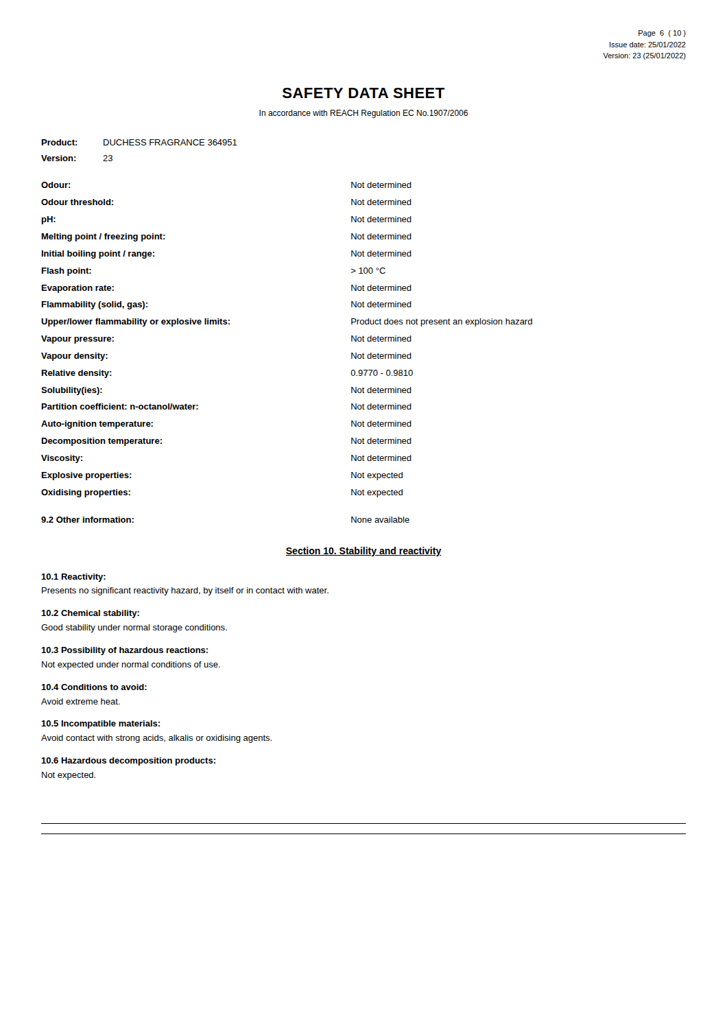Page 6 ( 10 )
Issue date: 25/01/2022
Version: 23 (25/01/2022)
SAFETY DATA SHEET
In accordance with REACH Regulation EC No.1907/2006
Product: DUCHESS FRAGRANCE 364951
Version: 23
| Odour: | Not determined |
| Odour threshold: | Not determined |
| pH: | Not determined |
| Melting point / freezing point: | Not determined |
| Initial boiling point / range: | Not determined |
| Flash point: | > 100 °C |
| Evaporation rate: | Not determined |
| Flammability (solid, gas): | Not determined |
| Upper/lower flammability or explosive limits: | Product does not present an explosion hazard |
| Vapour pressure: | Not determined |
| Vapour density: | Not determined |
| Relative density: | 0.9770 - 0.9810 |
| Solubility(ies): | Not determined |
| Partition coefficient: n-octanol/water: | Not determined |
| Auto-ignition temperature: | Not determined |
| Decomposition temperature: | Not determined |
| Viscosity: | Not determined |
| Explosive properties: | Not expected |
| Oxidising properties: | Not expected |
9.2 Other information: None available
Section 10. Stability and reactivity
10.1 Reactivity:
Presents no significant reactivity hazard, by itself or in contact with water.
10.2 Chemical stability:
Good stability under normal storage conditions.
10.3 Possibility of hazardous reactions:
Not expected under normal conditions of use.
10.4 Conditions to avoid:
Avoid extreme heat.
10.5 Incompatible materials:
Avoid contact with strong acids, alkalis or oxidising agents.
10.6 Hazardous decomposition products:
Not expected.